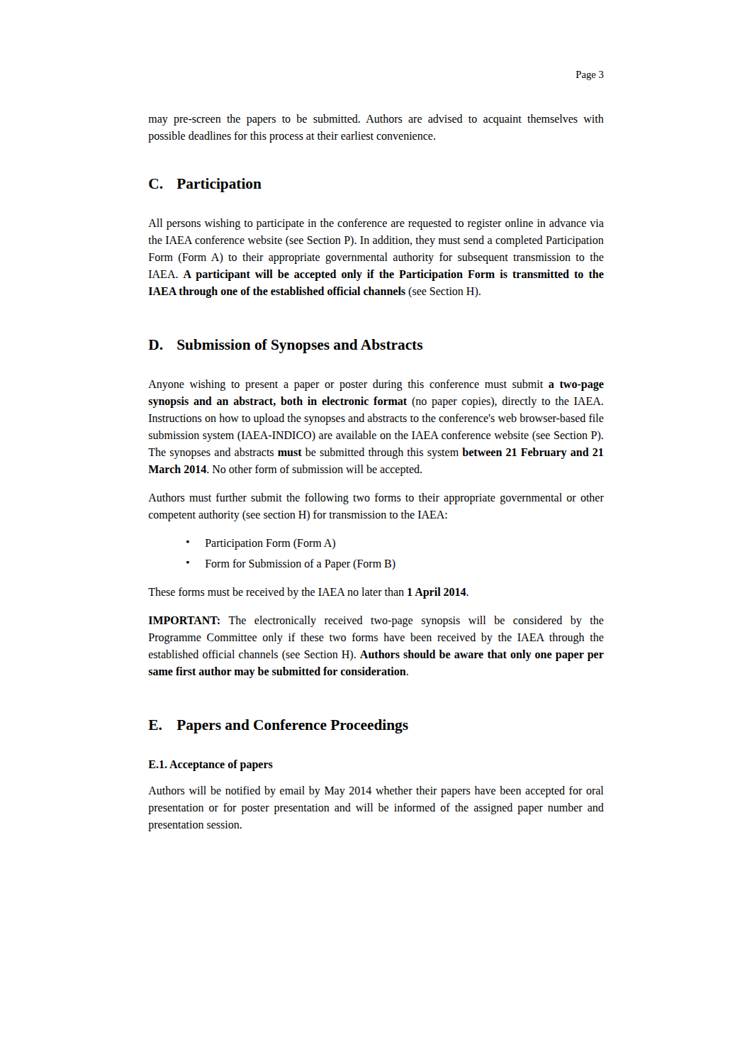Page 3
may pre-screen the papers to be submitted. Authors are advised to acquaint themselves with possible deadlines for this process at their earliest convenience.
C. Participation
All persons wishing to participate in the conference are requested to register online in advance via the IAEA conference website (see Section P). In addition, they must send a completed Participation Form (Form A) to their appropriate governmental authority for subsequent transmission to the IAEA. A participant will be accepted only if the Participation Form is transmitted to the IAEA through one of the established official channels (see Section H).
D. Submission of Synopses and Abstracts
Anyone wishing to present a paper or poster during this conference must submit a two-page synopsis and an abstract, both in electronic format (no paper copies), directly to the IAEA. Instructions on how to upload the synopses and abstracts to the conference's web browser-based file submission system (IAEA-INDICO) are available on the IAEA conference website (see Section P). The synopses and abstracts must be submitted through this system between 21 February and 21 March 2014. No other form of submission will be accepted.
Authors must further submit the following two forms to their appropriate governmental or other competent authority (see section H) for transmission to the IAEA:
Participation Form (Form A)
Form for Submission of a Paper (Form B)
These forms must be received by the IAEA no later than 1 April 2014.
IMPORTANT: The electronically received two-page synopsis will be considered by the Programme Committee only if these two forms have been received by the IAEA through the established official channels (see Section H). Authors should be aware that only one paper per same first author may be submitted for consideration.
E. Papers and Conference Proceedings
E.1. Acceptance of papers
Authors will be notified by email by May 2014 whether their papers have been accepted for oral presentation or for poster presentation and will be informed of the assigned paper number and presentation session.